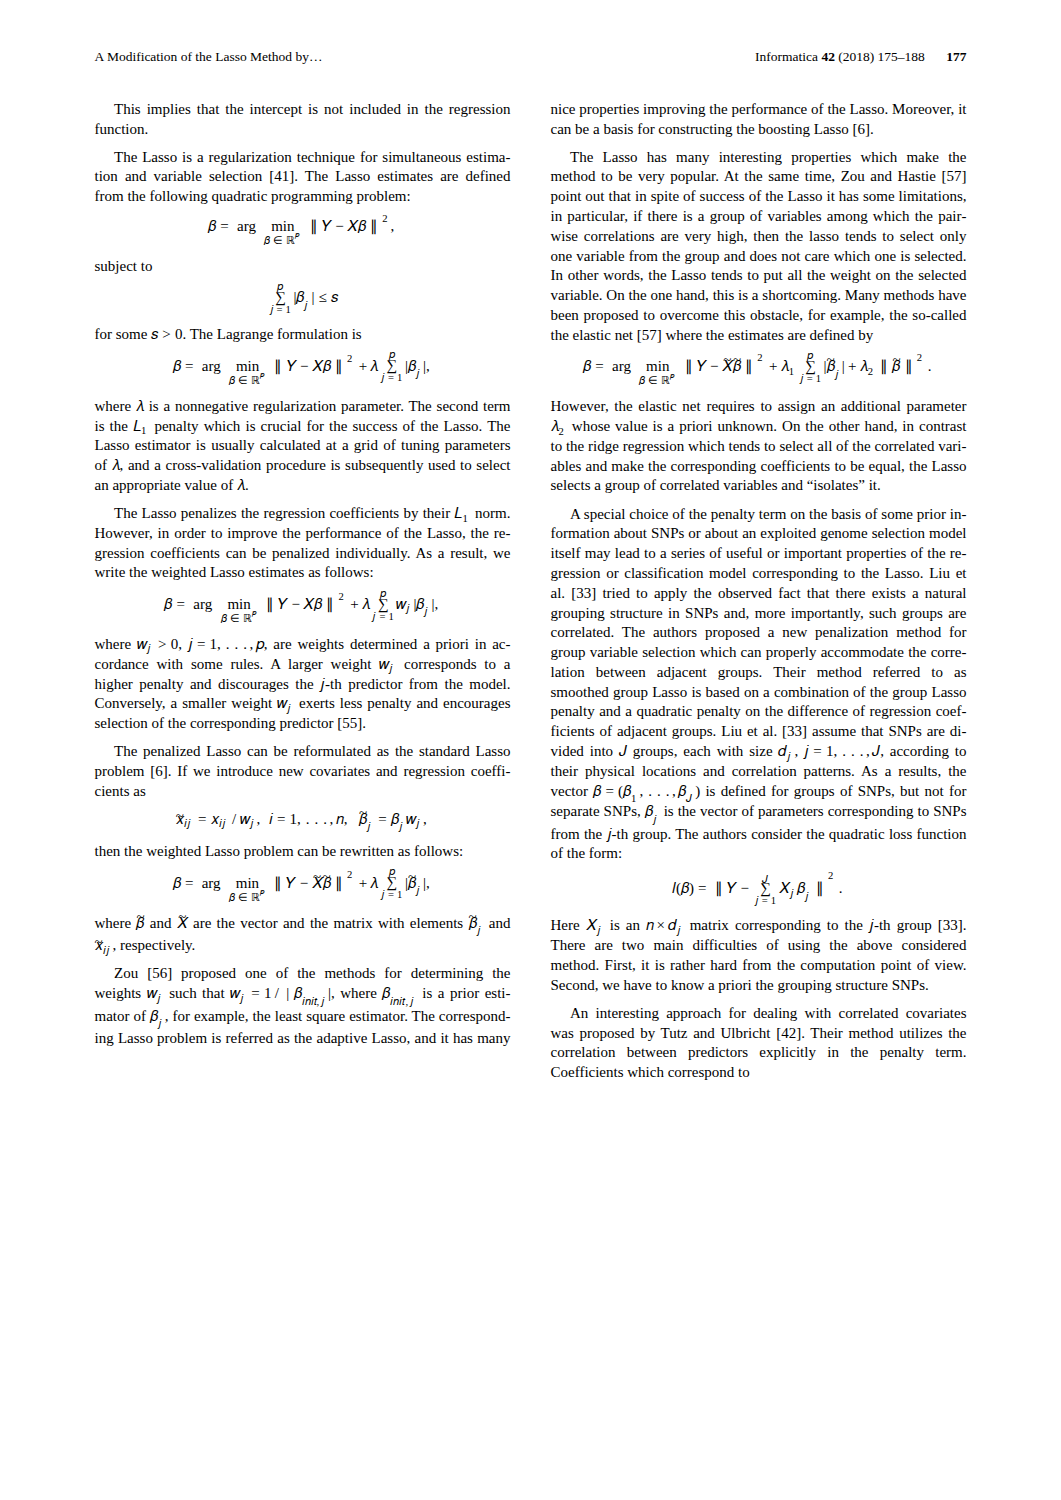A Modification of the Lasso Method by…
Informatica 42 (2018) 175–188 177
This implies that the intercept is not included in the regression function.
The Lasso is a regularization technique for simultaneous estimation and variable selection [41]. The Lasso estimates are defined from the following quadratic programming problem:
β= arg min β∈ℝp ∥Y−Xβ∥ 2 ,
subject to
∑ j=1 p |βj| ≤s
for some s>0. The Lagrange formulation is
β= arg min β∈ℝp ∥Y−Xβ∥ 2 +λ ∑ j=1 p |βj| ,
where λ is a nonnegative regularization parameter. The second term is the L1 penalty which is crucial for the success of the Lasso. The Lasso estimator is usually calculated at a grid of tuning parameters of λ, and a cross-validation procedure is subsequently used to select an appropriate value of λ.
The Lasso penalizes the regression coefficients by their L1 norm. However, in order to improve the performance of the Lasso, the regression coefficients can be penalized individually. As a result, we write the weighted Lasso estimates as follows:
β= arg min β∈ℝp ∥Y−Xβ∥ 2 +λ ∑ j=1 p wj |βj| ,
where wj>0, j=1,...,p, are weights determined a priori in accordance with some rules. A larger weight wj corresponds to a higher penalty and discourages the j-th predictor from the model. Conversely, a smaller weight wj exerts less penalty and encourages selection of the corresponding predictor [55].
The penalized Lasso can be reformulated as the standard Lasso problem [6]. If we introduce new covariates and regression coefficients as
x~ij = xij / wj , i=1,...,n, β~j = βj wj ,
then the weighted Lasso problem can be rewritten as follows:
β= arg min β∈ℝp ∥Y− X~ β~ ∥ 2 +λ ∑ j=1 p | β~j | ,
where β~ and X~ are the vector and the matrix with elements β~j and x~ij, respectively.
Zou [56] proposed one of the methods for determining the weights wj such that wj=1/|βinit,j|, where βinit,j is a prior estimator of βj, for example, the least square estimator. The corresponding Lasso problem is referred as the adaptive Lasso, and it has many nice properties improving the performance of the Lasso. Moreover, it can be a basis for constructing the boosting Lasso [6].
The Lasso has many interesting properties which make the method to be very popular. At the same time, Zou and Hastie [57] point out that in spite of success of the Lasso it has some limitations, in particular, if there is a group of variables among which the pairwise correlations are very high, then the lasso tends to select only one variable from the group and does not care which one is selected. In other words, the Lasso tends to put all the weight on the selected variable. On the one hand, this is a shortcoming. Many methods have been proposed to overcome this obstacle, for example, the so-called the elastic net [57] where the estimates are defined by
β= arg min β∈ℝp ∥Y− X~ β~ ∥ 2 + λ1 ∑ j=1 p | β~j | + λ2 ∥ β~ ∥ 2 .
However, the elastic net requires to assign an additional parameter λ2 whose value is a priori unknown. On the other hand, in contrast to the ridge regression which tends to select all of the correlated variables and make the corresponding coefficients to be equal, the Lasso selects a group of correlated variables and “isolates” it.
A special choice of the penalty term on the basis of some prior information about SNPs or about an exploited genome selection model itself may lead to a series of useful or important properties of the regression or classification model corresponding to the Lasso. Liu et al. [33] tried to apply the observed fact that there exists a natural grouping structure in SNPs and, more importantly, such groups are correlated. The authors proposed a new penalization method for group variable selection which can properly accommodate the correlation between adjacent groups. Their method referred to as smoothed group Lasso is based on a combination of the group Lasso penalty and a quadratic penalty on the difference of regression coefficients of adjacent groups. Liu et al. [33] assume that SNPs are divided into J groups, each with size dj, j=1,...,J, according to their physical locations and correlation patterns. As a results, the vector β=(β1,...,βJ) is defined for groups of SNPs, but not for separate SNPs, βj is the vector of parameters corresponding to SNPs from the j-th group. The authors consider the quadratic loss function of the form:
l(β)= ∥ Y− ∑ j=1 J Xj βj ∥ 2 .
Here Xj is an n×dj matrix corresponding to the j-th group [33]. There are two main difficulties of using the above considered method. First, it is rather hard from the computation point of view. Second, we have to know a priori the grouping structure SNPs.
An interesting approach for dealing with correlated covariates was proposed by Tutz and Ulbricht [42]. Their method utilizes the correlation between predictors explicitly in the penalty term. Coefficients which correspond to